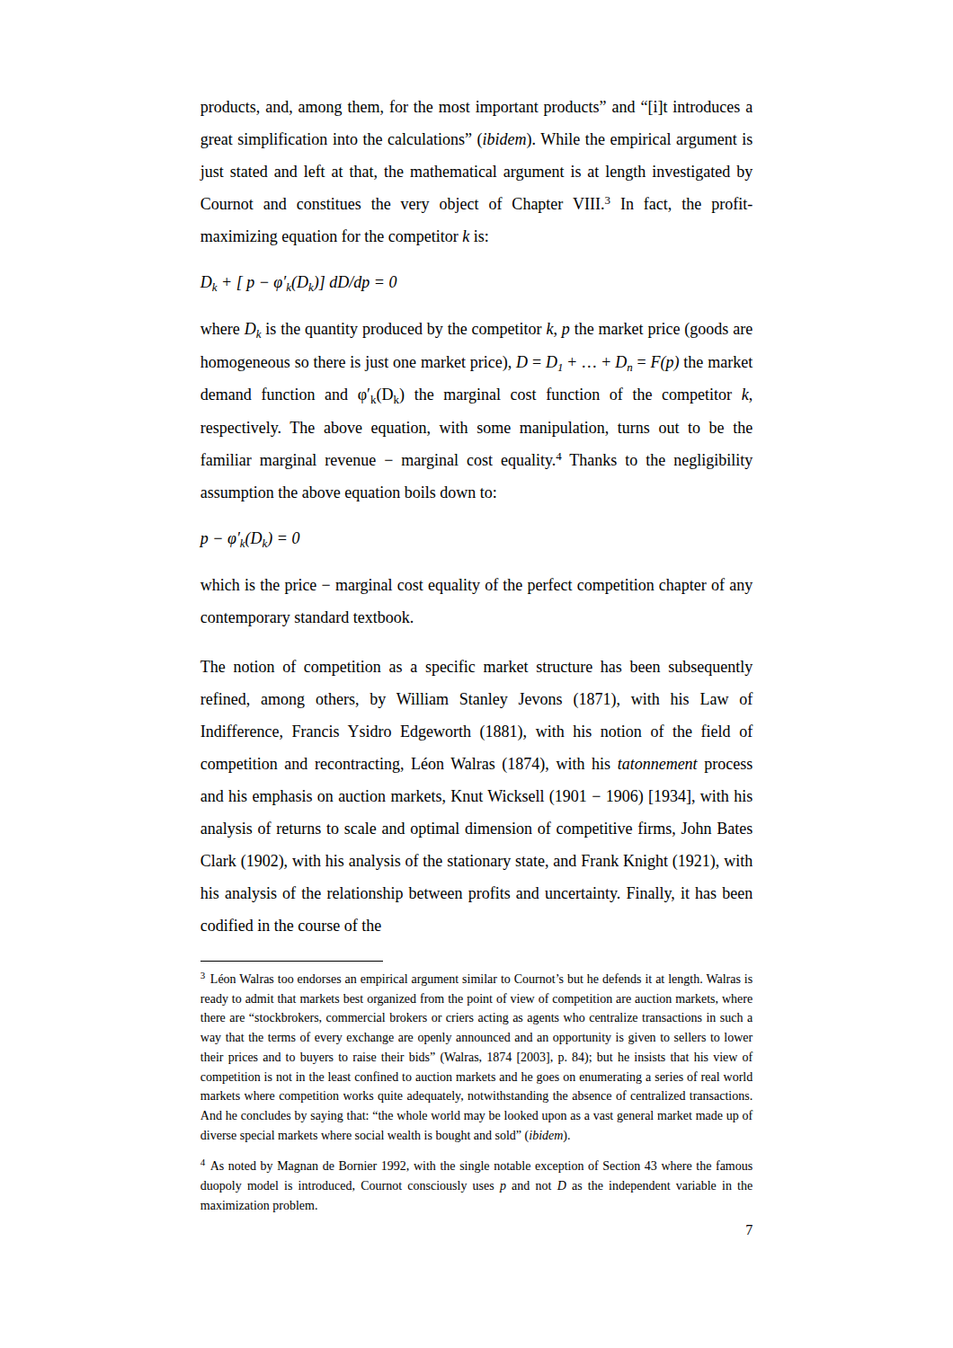products, and, among them, for the most important products” and “[i]t introduces a great simplification into the calculations” (ibidem). While the empirical argument is just stated and left at that, the mathematical argument is at length investigated by Cournot and constitues the very object of Chapter VIII.3 In fact, the profit-maximizing equation for the competitor k is:
Dk + [ p − φ′k(Dk)] dD/dp = 0
where Dk is the quantity produced by the competitor k, p the market price (goods are homogeneous so there is just one market price), D = D1 + … + Dn = F(p) the market demand function and φ′k(Dk) the marginal cost function of the competitor k, respectively. The above equation, with some manipulation, turns out to be the familiar marginal revenue − marginal cost equality.4 Thanks to the negligibility assumption the above equation boils down to:
p − φ′k(Dk) = 0
which is the price − marginal cost equality of the perfect competition chapter of any contemporary standard textbook.
The notion of competition as a specific market structure has been subsequently refined, among others, by William Stanley Jevons (1871), with his Law of Indifference, Francis Ysidro Edgeworth (1881), with his notion of the field of competition and recontracting, Léon Walras (1874), with his tatonnement process and his emphasis on auction markets, Knut Wicksell (1901 − 1906) [1934], with his analysis of returns to scale and optimal dimension of competitive firms, John Bates Clark (1902), with his analysis of the stationary state, and Frank Knight (1921), with his analysis of the relationship between profits and uncertainty. Finally, it has been codified in the course of the
3 Léon Walras too endorses an empirical argument similar to Cournot’s but he defends it at length. Walras is ready to admit that markets best organized from the point of view of competition are auction markets, where there are “stockbrokers, commercial brokers or criers acting as agents who centralize transactions in such a way that the terms of every exchange are openly announced and an opportunity is given to sellers to lower their prices and to buyers to raise their bids” (Walras, 1874 [2003], p. 84); but he insists that his view of competition is not in the least confined to auction markets and he goes on enumerating a series of real world markets where competition works quite adequately, notwithstanding the absence of centralized transactions. And he concludes by saying that: “the whole world may be looked upon as a vast general market made up of diverse special markets where social wealth is bought and sold” (ibidem).
4 As noted by Magnan de Bornier 1992, with the single notable exception of Section 43 where the famous duopoly model is introduced, Cournot consciously uses p and not D as the independent variable in the maximization problem.
7